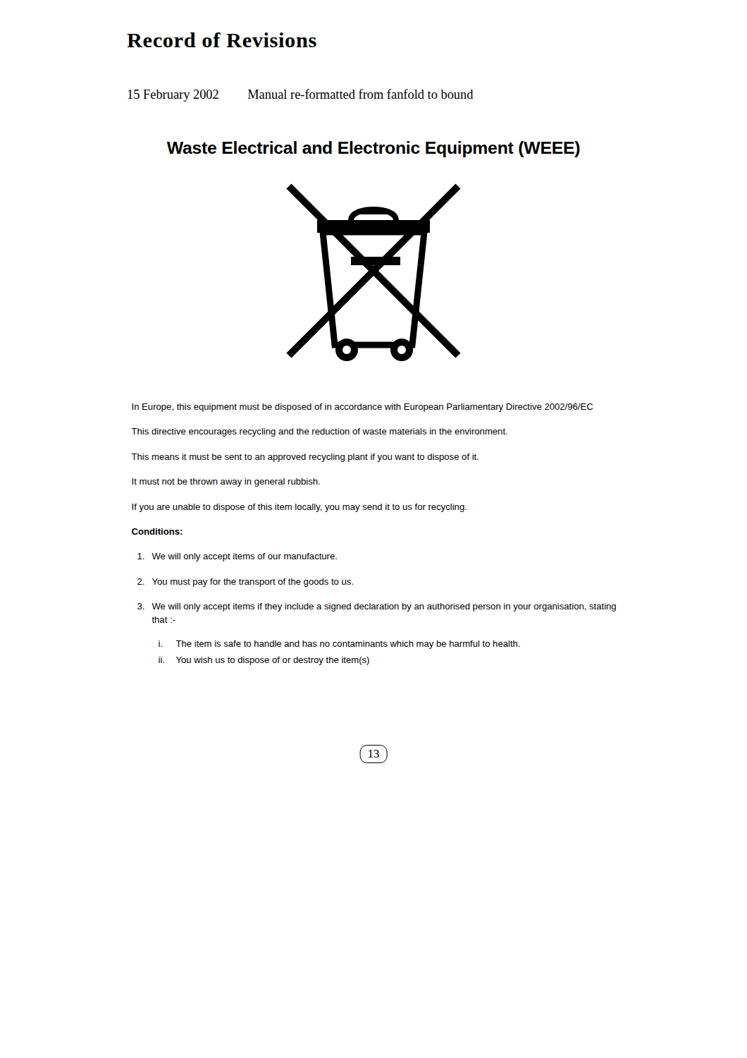Record of Revisions
15 February 2002 Manual re-formatted from fanfold to bound
Waste Electrical and Electronic Equipment (WEEE)
In Europe, this equipment must be disposed of in accordance with European Parliamentary Directive 2002/96/EC
This directive encourages recycling and the reduction of waste materials in the environment.
This means it must be sent to an approved recycling plant if you want to dispose of it.
It must not be thrown away in general rubbish.
If you are unable to dispose of this item locally, you may send it to us for recycling.
Conditions:
1. We will only accept items of our manufacture.
2. You must pay for the transport of the goods to us.
3. We will only accept items if they include a signed declaration by an authorised person in your organisation, stating that :-
i. The item is safe to handle and has no contaminants which may be harmful to health.
ii. You wish us to dispose of or destroy the item(s)
13